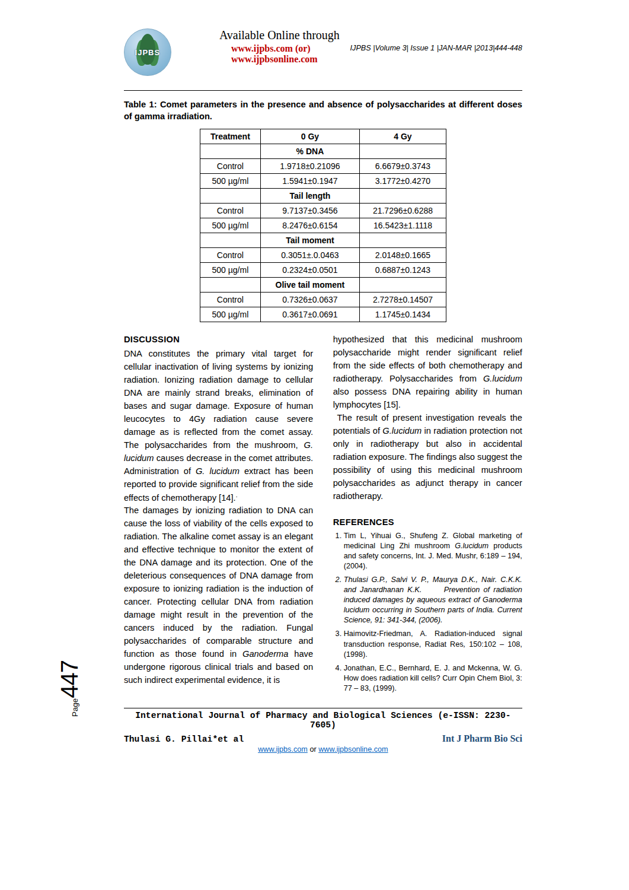IJPBS
Available Online through
www.ijpbs.com (or) www.ijpbsonline.com
IJPBS |Volume 3| Issue 1 |JAN-MAR |2013|444-448
Table 1: Comet parameters in the presence and absence of polysaccharides at different doses of gamma irradiation.
| Treatment | 0 Gy | 4 Gy |
| --- | --- | --- |
| | % DNA | |
| Control | 1.9718±0.21096 | 6.6679±0.3743 |
| 500 µg/ml | 1.5941±0.1947 | 3.1772±0.4270 |
| | Tail length | |
| Control | 9.7137±0.3456 | 21.7296±0.6288 |
| 500 µg/ml | 8.2476±0.6154 | 16.5423±1.1118 |
| | Tail moment | |
| Control | 0.3051±.0.0463 | 2.0148±0.1665 |
| 500 µg/ml | 0.2324±0.0501 | 0.6887±0.1243 |
| | Olive tail moment | |
| Control | 0.7326±0.0637 | 2.7278±0.14507 |
| 500 µg/ml | 0.3617±0.0691 | 1.1745±0.1434 |
DISCUSSION
DNA constitutes the primary vital target for cellular inactivation of living systems by ionizing radiation. Ionizing radiation damage to cellular DNA are mainly strand breaks, elimination of bases and sugar damage. Exposure of human leucocytes to 4Gy radiation cause severe damage as is reflected from the comet assay. The polysaccharides from the mushroom, G. lucidum causes decrease in the comet attributes. Administration of G. lucidum extract has been reported to provide significant relief from the side effects of chemotherapy [14]..
The damages by ionizing radiation to DNA can cause the loss of viability of the cells exposed to radiation. The alkaline comet assay is an elegant and effective technique to monitor the extent of the DNA damage and its protection. One of the deleterious consequences of DNA damage from exposure to ionizing radiation is the induction of cancer. Protecting cellular DNA from radiation damage might result in the prevention of the cancers induced by the radiation. Fungal polysaccharides of comparable structure and function as those found in Ganoderma have undergone rigorous clinical trials and based on such indirect experimental evidence, it is
hypothesized that this medicinal mushroom polysaccharide might render significant relief from the side effects of both chemotherapy and radiotherapy. Polysaccharides from G.lucidum also possess DNA repairing ability in human lymphocytes [15].
The result of present investigation reveals the potentials of G.lucidum in radiation protection not only in radiotherapy but also in accidental radiation exposure. The findings also suggest the possibility of using this medicinal mushroom polysaccharides as adjunct therapy in cancer radiotherapy.
REFERENCES
Tim L, Yihuai G., Shufeng Z. Global marketing of medicinal Ling Zhi mushroom G.lucidum products and safety concerns, Int. J. Med. Mushr, 6:189 – 194,(2004).
Thulasi G.P., Salvi V. P., Maurya D.K., Nair. C.K.K. and Janardhanan K.K. Prevention of radiation induced damages by aqueous extract of Ganoderma lucidum occurring in Southern parts of India. Current Science, 91: 341-344, (2006).
Haimovitz-Friedman, A. Radiation-induced signal transduction response, Radiat Res, 150:102 – 108, (1998).
Jonathan, E.C., Bernhard, E. J. and Mckenna, W. G. How does radiation kill cells? Curr Opin Chem Biol, 3: 77 – 83, (1999).
Page 447
International Journal of Pharmacy and Biological Sciences (e-ISSN: 2230-7605)
Thulasi G. Pillai*et al
Int J Pharm Bio Sci
www.ijpbs.com or www.ijpbsonline.com